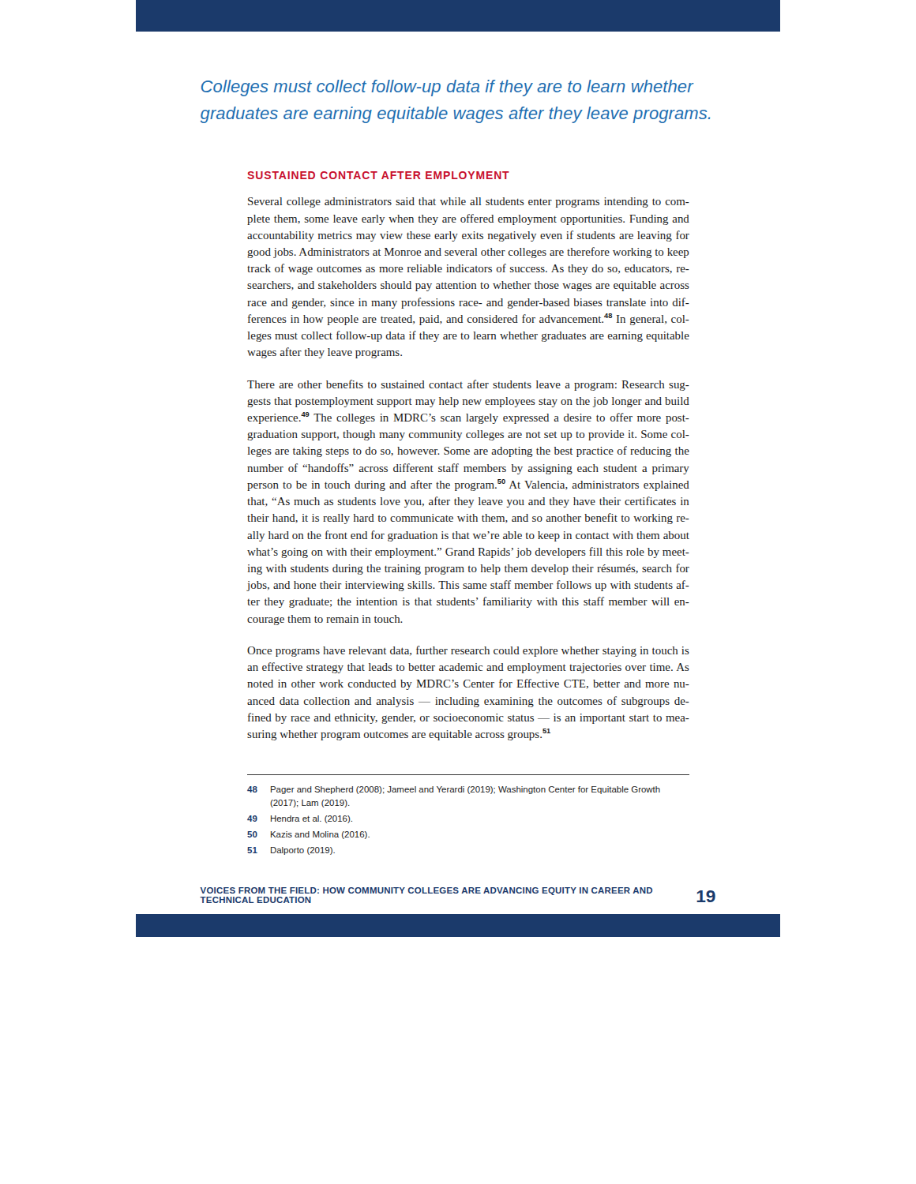Colleges must collect follow-up data if they are to learn whether graduates are earning equitable wages after they leave programs.
SUSTAINED CONTACT AFTER EMPLOYMENT
Several college administrators said that while all students enter programs intending to complete them, some leave early when they are offered employment opportunities. Funding and accountability metrics may view these early exits negatively even if students are leaving for good jobs. Administrators at Monroe and several other colleges are therefore working to keep track of wage outcomes as more reliable indicators of success. As they do so, educators, researchers, and stakeholders should pay attention to whether those wages are equitable across race and gender, since in many professions race- and gender-based biases translate into differences in how people are treated, paid, and considered for advancement.48 In general, colleges must collect follow-up data if they are to learn whether graduates are earning equitable wages after they leave programs.
There are other benefits to sustained contact after students leave a program: Research suggests that postemployment support may help new employees stay on the job longer and build experience.49 The colleges in MDRC’s scan largely expressed a desire to offer more postgraduation support, though many community colleges are not set up to provide it. Some colleges are taking steps to do so, however. Some are adopting the best practice of reducing the number of “handoffs” across different staff members by assigning each student a primary person to be in touch during and after the program.50 At Valencia, administrators explained that, “As much as students love you, after they leave you and they have their certificates in their hand, it is really hard to communicate with them, and so another benefit to working really hard on the front end for graduation is that we’re able to keep in contact with them about what’s going on with their employment.” Grand Rapids’ job developers fill this role by meeting with students during the training program to help them develop their résumés, search for jobs, and hone their interviewing skills. This same staff member follows up with students after they graduate; the intention is that students’ familiarity with this staff member will encourage them to remain in touch.
Once programs have relevant data, further research could explore whether staying in touch is an effective strategy that leads to better academic and employment trajectories over time. As noted in other work conducted by MDRC’s Center for Effective CTE, better and more nuanced data collection and analysis — including examining the outcomes of subgroups defined by race and ethnicity, gender, or socioeconomic status — is an important start to measuring whether program outcomes are equitable across groups.51
48
Pager and Shepherd (2008); Jameel and Yerardi (2019); Washington Center for Equitable Growth (2017); Lam (2019).
49
Hendra et al. (2016).
50
Kazis and Molina (2016).
51
Dalporto (2019).
Voices from the Field: How Community Colleges Are Advancing Equity in Career and Technical Education
19